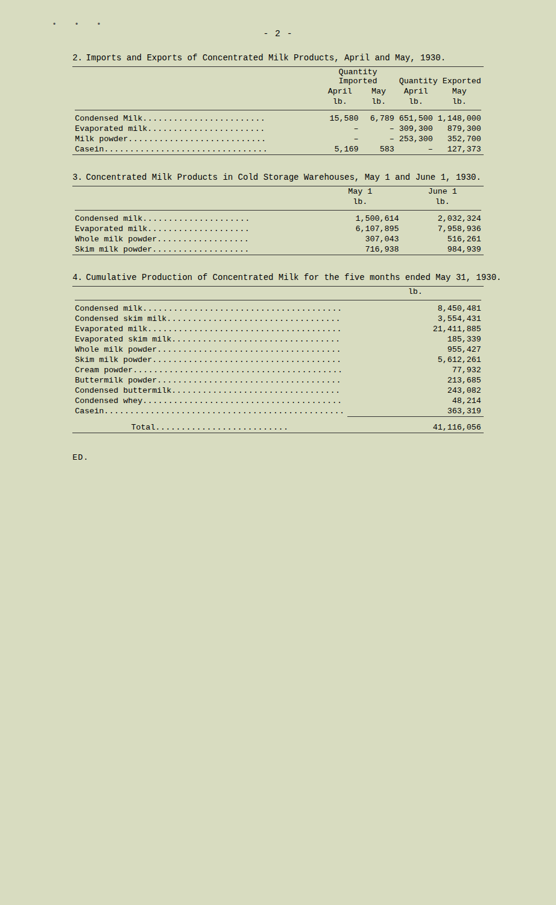• • •
- 2 -
2. Imports and Exports of Concentrated Milk Products, April and May, 1930.
| | Quantity Imported | Quantity Exported |
| | April | May | April | May |
| | lb. | lb. | lb. | lb. |
| Condensed Milk ........................ | 15,580 | 6,789 | 651,500 | 1,148,000 |
| Evaporated milk ....................... | – | – | 309,300 | 879,300 |
| Milk powder ........................... | – | – | 253,300 | 352,700 |
| Casein ................................ | 5,169 | 583 | – | 127,373 |
3. Concentrated Milk Products in Cold Storage Warehouses, May 1 and June 1, 1930.
| | May 1 | June 1 |
| | lb. | lb. |
| Condensed milk ..................... | 1,500,614 | 2,032,324 |
| Evaporated milk .................... | 6,107,895 | 7,958,936 |
| Whole milk powder .................. | 307,043 | 516,261 |
| Skim milk powder ................... | 716,938 | 984,939 |
4. Cumulative Production of Concentrated Milk for the five months ended May 31, 1930.
| | lb. |
| Condensed milk ....................................... | 8,450,481 |
| Condensed skim milk .................................. | 3,554,431 |
| Evaporated milk ...................................... | 21,411,885 |
| Evaporated skim milk ................................. | 185,339 |
| Whole milk powder .................................... | 955,427 |
| Skim milk powder ..................................... | 5,612,261 |
| Cream powder ......................................... | 77,932 |
| Buttermilk powder .................................... | 213,685 |
| Condensed buttermilk ................................. | 243,082 |
| Condensed whey ....................................... | 48,214 |
| Casein ............................................... | 363,319 |
| Total .......................... | 41,116,056 |
ED.